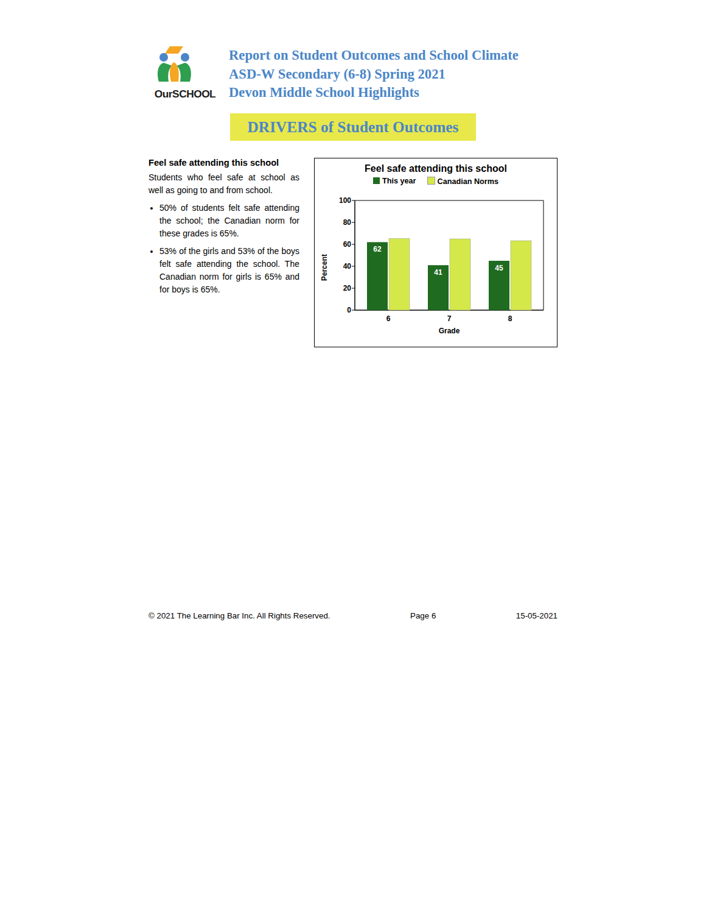Our SCHOOL
Report on Student Outcomes and School Climate
ASD-W Secondary (6-8) Spring 2021
Devon Middle School Highlights
DRIVERS of Student Outcomes
Feel safe attending this school
Students who feel safe at school as well as going to and from school.
50% of students felt safe attending the school; the Canadian norm for these grades is 65%.
53% of the girls and 53% of the boys felt safe attending the school. The Canadian norm for girls is 65% and for boys is 65%.
Feel safe attending this school
This year
Canadian Norms
Percent 100 80 60 40 20 0 62 41 45 6 7 8 Grade
© 2021 The Learning Bar Inc. All Rights Reserved.
Page 6
15-05-2021